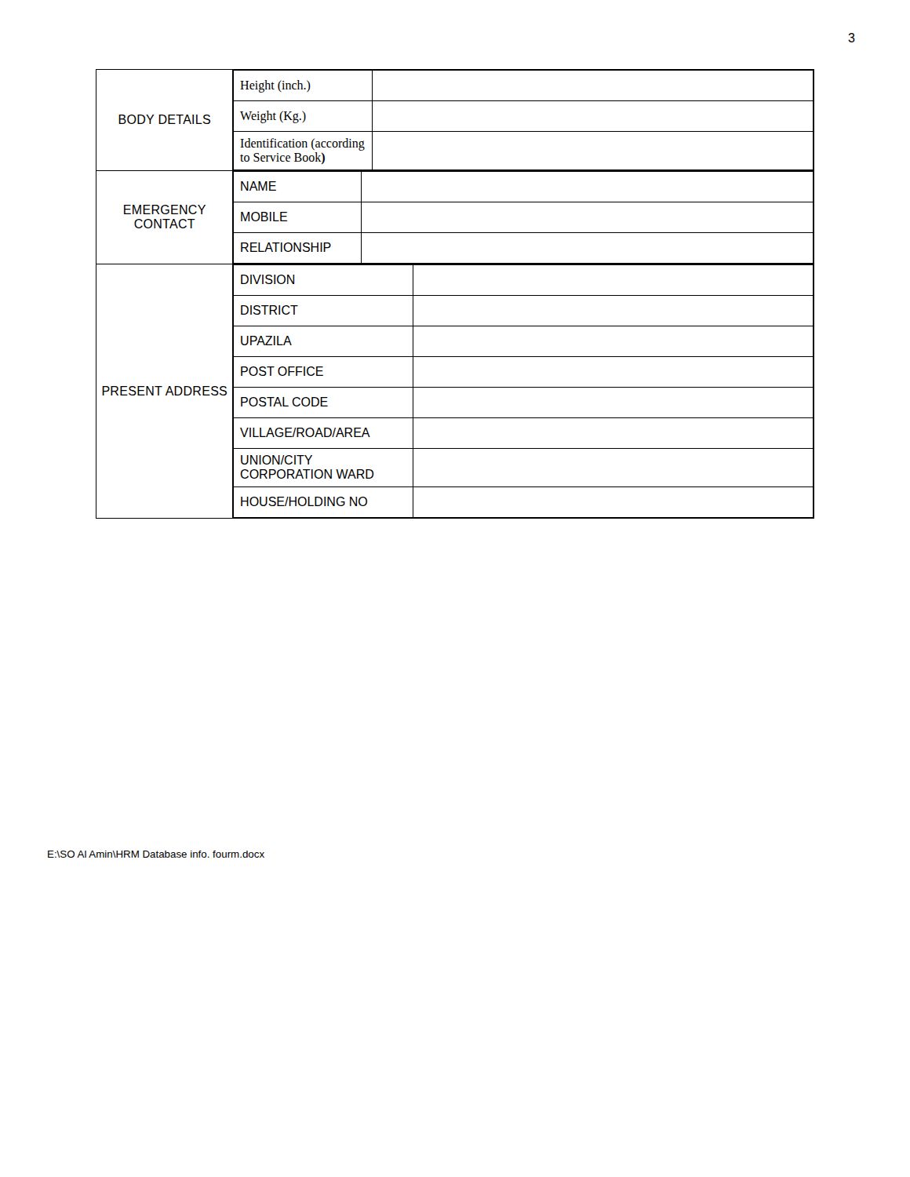3
| BODY DETAILS | / Height (inch.) / / / Weight (Kg.) / / / Identification (according to Service Book ) / / |
| EMERGENCY CONTACT | / NAME / / / MOBILE / / / RELATIONSHIP / / |
| PRESENT ADDRESS | / DIVISION / / / DISTRICT / / / UPAZILA / / / POST OFFICE / / / POSTAL CODE / / / VILLAGE/ROAD/AREA / / / UNION/CITY CORPORATION WARD / / / HOUSE/HOLDING NO / / |
E:\SO Al Amin\HRM Database info. fourm.docx